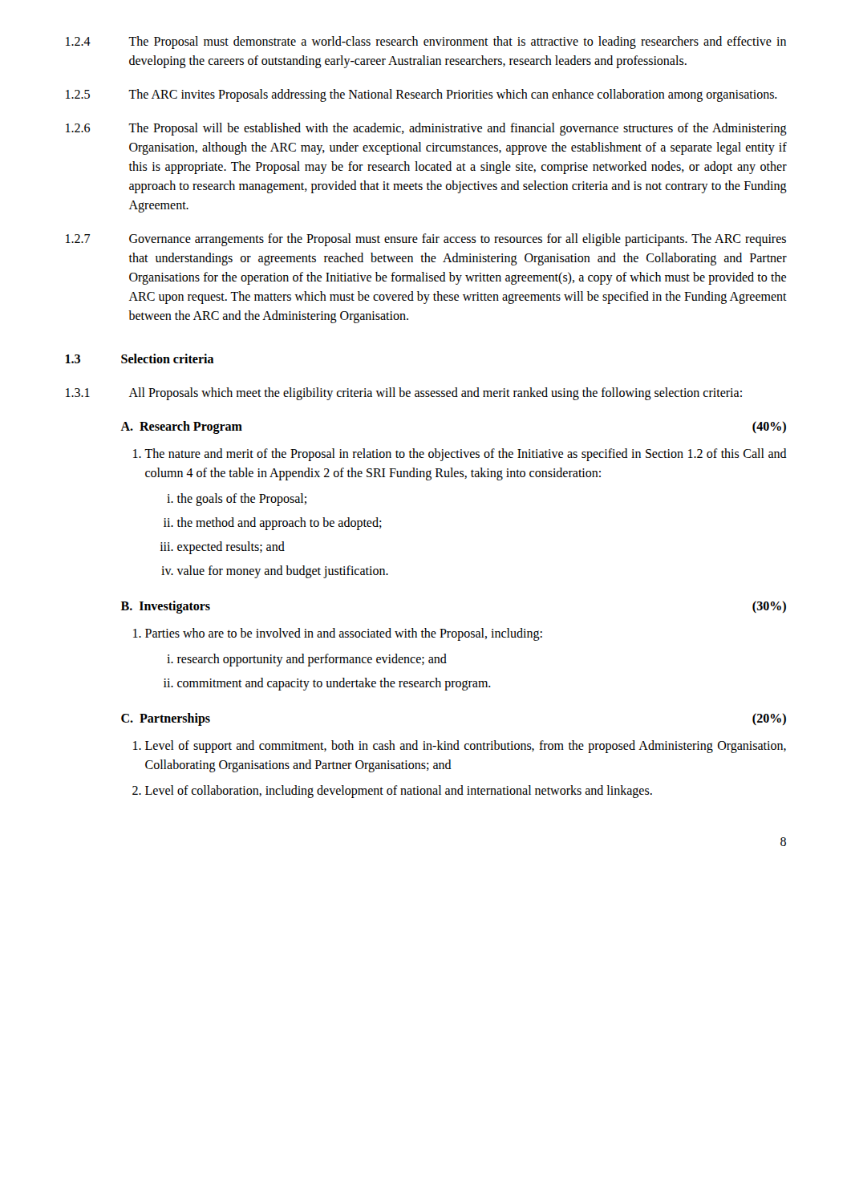1.2.4
The Proposal must demonstrate a world-class research environment that is attractive to leading researchers and effective in developing the careers of outstanding early-career Australian researchers, research leaders and professionals.
1.2.5
The ARC invites Proposals addressing the National Research Priorities which can enhance collaboration among organisations.
1.2.6
The Proposal will be established with the academic, administrative and financial governance structures of the Administering Organisation, although the ARC may, under exceptional circumstances, approve the establishment of a separate legal entity if this is appropriate. The Proposal may be for research located at a single site, comprise networked nodes, or adopt any other approach to research management, provided that it meets the objectives and selection criteria and is not contrary to the Funding Agreement.
1.2.7
Governance arrangements for the Proposal must ensure fair access to resources for all eligible participants. The ARC requires that understandings or agreements reached between the Administering Organisation and the Collaborating and Partner Organisations for the operation of the Initiative be formalised by written agreement(s), a copy of which must be provided to the ARC upon request. The matters which must be covered by these written agreements will be specified in the Funding Agreement between the ARC and the Administering Organisation.
1.3 Selection criteria
1.3.1
All Proposals which meet the eligibility criteria will be assessed and merit ranked using the following selection criteria:
A. Research Program (40%)
The nature and merit of the Proposal in relation to the objectives of the Initiative as specified in Section 1.2 of this Call and column 4 of the table in Appendix 2 of the SRI Funding Rules, taking into consideration:
the goals of the Proposal;
the method and approach to be adopted;
expected results; and
value for money and budget justification.
B. Investigators (30%)
Parties who are to be involved in and associated with the Proposal, including:
research opportunity and performance evidence; and
commitment and capacity to undertake the research program.
C. Partnerships (20%)
Level of support and commitment, both in cash and in-kind contributions, from the proposed Administering Organisation, Collaborating Organisations and Partner Organisations; and
Level of collaboration, including development of national and international networks and linkages.
8